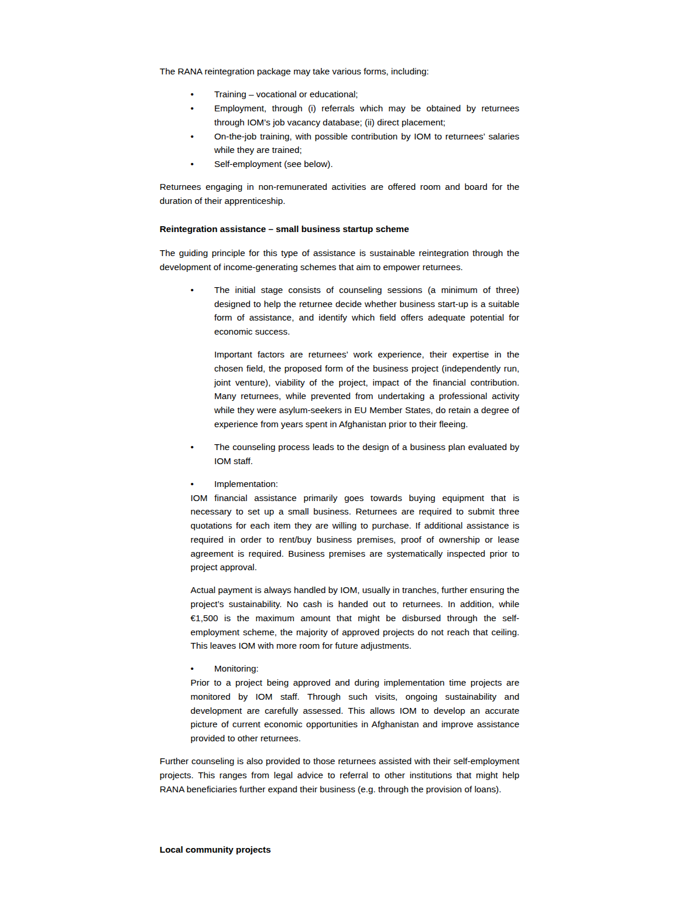The RANA reintegration package may take various forms, including:
Training – vocational or educational;
Employment, through (i) referrals which may be obtained by returnees through IOM’s job vacancy database; (ii) direct placement;
On-the-job training, with possible contribution by IOM to returnees’ salaries while they are trained;
Self-employment (see below).
Returnees engaging in non-remunerated activities are offered room and board for the duration of their apprenticeship.
Reintegration assistance – small business startup scheme
The guiding principle for this type of assistance is sustainable reintegration through the development of income-generating schemes that aim to empower returnees.
The initial stage consists of counseling sessions (a minimum of three) designed to help the returnee decide whether business start-up is a suitable form of assistance, and identify which field offers adequate potential for economic success.
Important factors are returnees’ work experience, their expertise in the chosen field, the proposed form of the business project (independently run, joint venture), viability of the project, impact of the financial contribution. Many returnees, while prevented from undertaking a professional activity while they were asylum-seekers in EU Member States, do retain a degree of experience from years spent in Afghanistan prior to their fleeing.
The counseling process leads to the design of a business plan evaluated by IOM staff.
Implementation:
IOM financial assistance primarily goes towards buying equipment that is necessary to set up a small business. Returnees are required to submit three quotations for each item they are willing to purchase. If additional assistance is required in order to rent/buy business premises, proof of ownership or lease agreement is required. Business premises are systematically inspected prior to project approval.
Actual payment is always handled by IOM, usually in tranches, further ensuring the project’s sustainability. No cash is handed out to returnees. In addition, while €1,500 is the maximum amount that might be disbursed through the self-employment scheme, the majority of approved projects do not reach that ceiling. This leaves IOM with more room for future adjustments.
Monitoring:
Prior to a project being approved and during implementation time projects are monitored by IOM staff. Through such visits, ongoing sustainability and development are carefully assessed. This allows IOM to develop an accurate picture of current economic opportunities in Afghanistan and improve assistance provided to other returnees.
Further counseling is also provided to those returnees assisted with their self-employment projects. This ranges from legal advice to referral to other institutions that might help RANA beneficiaries further expand their business (e.g. through the provision of loans).
Local community projects